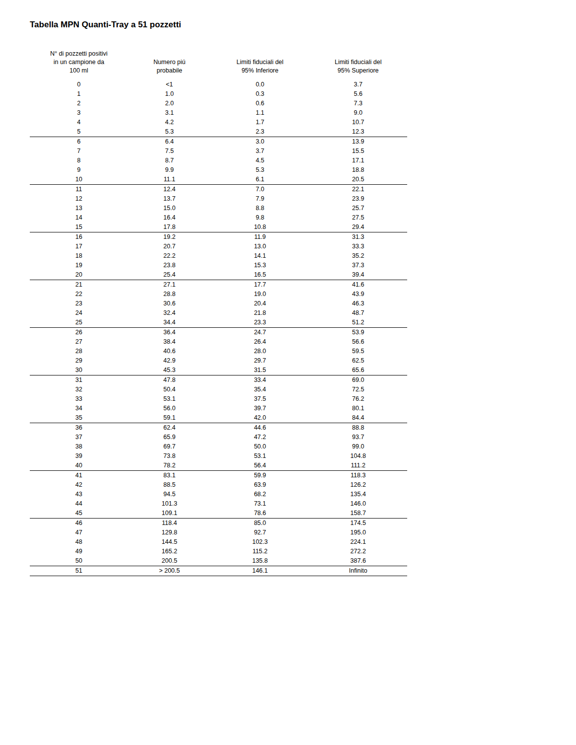Tabella MPN Quanti-Tray a 51 pozzetti
| N° di pozzetti positivi in un campione da 100 ml | Numero piú probabile | Limiti fiduciali del 95% Inferiore | Limiti fiduciali del 95% Superiore |
| --- | --- | --- | --- |
| 0 | <1 | 0.0 | 3.7 |
| 1 | 1.0 | 0.3 | 5.6 |
| 2 | 2.0 | 0.6 | 7.3 |
| 3 | 3.1 | 1.1 | 9.0 |
| 4 | 4.2 | 1.7 | 10.7 |
| 5 | 5.3 | 2.3 | 12.3 |
| 6 | 6.4 | 3.0 | 13.9 |
| 7 | 7.5 | 3.7 | 15.5 |
| 8 | 8.7 | 4.5 | 17.1 |
| 9 | 9.9 | 5.3 | 18.8 |
| 10 | 11.1 | 6.1 | 20.5 |
| 11 | 12.4 | 7.0 | 22.1 |
| 12 | 13.7 | 7.9 | 23.9 |
| 13 | 15.0 | 8.8 | 25.7 |
| 14 | 16.4 | 9.8 | 27.5 |
| 15 | 17.8 | 10.8 | 29.4 |
| 16 | 19.2 | 11.9 | 31.3 |
| 17 | 20.7 | 13.0 | 33.3 |
| 18 | 22.2 | 14.1 | 35.2 |
| 19 | 23.8 | 15.3 | 37.3 |
| 20 | 25.4 | 16.5 | 39.4 |
| 21 | 27.1 | 17.7 | 41.6 |
| 22 | 28.8 | 19.0 | 43.9 |
| 23 | 30.6 | 20.4 | 46.3 |
| 24 | 32.4 | 21.8 | 48.7 |
| 25 | 34.4 | 23.3 | 51.2 |
| 26 | 36.4 | 24.7 | 53.9 |
| 27 | 38.4 | 26.4 | 56.6 |
| 28 | 40.6 | 28.0 | 59.5 |
| 29 | 42.9 | 29.7 | 62.5 |
| 30 | 45.3 | 31.5 | 65.6 |
| 31 | 47.8 | 33.4 | 69.0 |
| 32 | 50.4 | 35.4 | 72.5 |
| 33 | 53.1 | 37.5 | 76.2 |
| 34 | 56.0 | 39.7 | 80.1 |
| 35 | 59.1 | 42.0 | 84.4 |
| 36 | 62.4 | 44.6 | 88.8 |
| 37 | 65.9 | 47.2 | 93.7 |
| 38 | 69.7 | 50.0 | 99.0 |
| 39 | 73.8 | 53.1 | 104.8 |
| 40 | 78.2 | 56.4 | 111.2 |
| 41 | 83.1 | 59.9 | 118.3 |
| 42 | 88.5 | 63.9 | 126.2 |
| 43 | 94.5 | 68.2 | 135.4 |
| 44 | 101.3 | 73.1 | 146.0 |
| 45 | 109.1 | 78.6 | 158.7 |
| 46 | 118.4 | 85.0 | 174.5 |
| 47 | 129.8 | 92.7 | 195.0 |
| 48 | 144.5 | 102.3 | 224.1 |
| 49 | 165.2 | 115.2 | 272.2 |
| 50 | 200.5 | 135.8 | 387.6 |
| 51 | > 200.5 | 146.1 | Infinito |